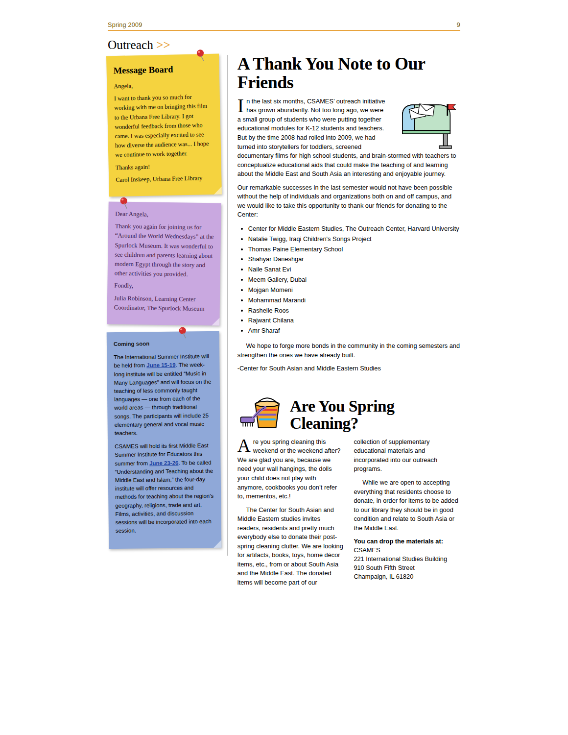Spring 2009
9
Outreach >>
Message Board
Angela,
I want to thank you so much for working with me on bringing this film to the Urbana Free Library. I got wonderful feedback from those who came. I was especially excited to see how diverse the audience was... I hope we continue to work together.
Thanks again!
Carol Inskeep, Urbana Free Library
Dear Angela,
Thank you again for joining us for “Around the World Wednesdays” at the Spurlock Museum. It was wonderful to see children and parents learning about modern Egypt through the story and other activities you provided.
Fondly,
Julia Robinson, Learning Center Coordinator, The Spurlock Museum
Coming soon
The International Summer Institute will be held from June 15-19. The week-long institute will be entitled “Music in Many Languages” and will focus on the teaching of less commonly taught languages — one from each of the world areas — through traditional songs. The participants will include 25 elementary general and vocal music teachers.
CSAMES will hold its first Middle East Summer Institute for Educators this summer from June 23-26. To be called “Understanding and Teaching about the Middle East and Islam,” the four-day institute will offer resources and methods for teaching about the region’s geography, religions, trade and art. Films, activities, and discussion sessions will be incorporated into each session.
A Thank You Note to Our Friends
In the last six months, CSAMES’ outreach initiative has grown abundantly. Not too long ago, we were a small group of students who were putting together educational modules for K-12 students and teachers. But by the time 2008 had rolled into 2009, we had turned into storytellers for toddlers, screened documentary films for high school students, and brain-stormed with teachers to conceptualize educational aids that could make the teaching of and learning about the Middle East and South Asia an interesting and enjoyable journey.
Our remarkable successes in the last semester would not have been possible without the help of individuals and organizations both on and off campus, and we would like to take this opportunity to thank our friends for donating to the Center:
Center for Middle Eastern Studies, The Outreach Center, Harvard University
Natalie Twigg, Iraqi Children's Songs Project
Thomas Paine Elementary School
Shahyar Daneshgar
Naile Sanat Evi
Meem Gallery, Dubai
Mojgan Momeni
Mohammad Marandi
Rashelle Roos
Rajwant Chilana
Amr Sharaf
We hope to forge more bonds in the community in the coming semesters and strengthen the ones we have already built.
-Center for South Asian and Middle Eastern Studies
Are You Spring Cleaning?
Are you spring cleaning this weekend or the weekend after? We are glad you are, because we need your wall hangings, the dolls your child does not play with anymore, cookbooks you don’t refer to, mementos, etc.!
The Center for South Asian and Middle Eastern studies invites readers, residents and pretty much everybody else to donate their post-spring cleaning clutter. We are looking for artifacts, books, toys, home décor items, etc., from or about South Asia and the Middle East. The donated items will become part of our collection of supplementary educational materials and incorporated into our outreach programs.
While we are open to accepting everything that residents choose to donate, in order for items to be added to our library they should be in good condition and relate to South Asia or the Middle East.
You can drop the materials at:
CSAMES
221 International Studies Building
910 South Fifth Street
Champaign, IL 61820